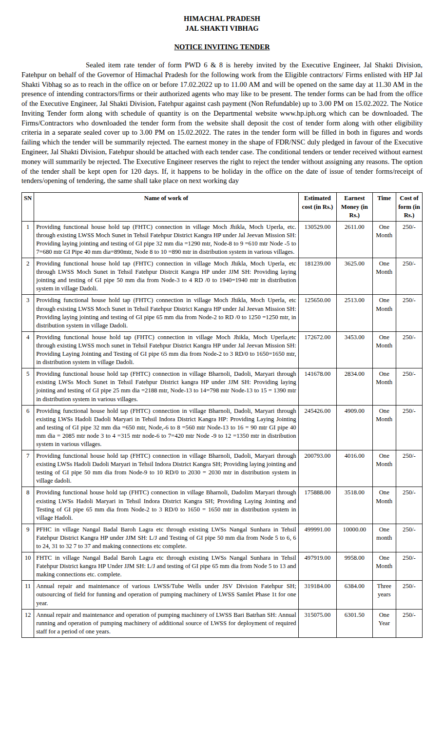HIMACHAL PRADESH
JAL SHAKTI VIBHAG
NOTICE INVITING TENDER
Sealed item rate tender of form PWD 6 & 8 is hereby invited by the Executive Engineer, Jal Shakti Division, Fatehpur on behalf of the Governor of Himachal Pradesh for the following work from the Eligible contractors/ Firms enlisted with HP Jal Shakti Vibhag so as to reach in the office on or before 17.02.2022 up to 11.00 AM and will be opened on the same day at 11.30 AM in the presence of intending contractors/firms or their authorized agents who may like to be present. The tender forms can be had from the office of the Executive Engineer, Jal Shakti Division, Fatehpur against cash payment (Non Refundable) up to 3.00 PM on 15.02.2022. The Notice Inviting Tender form along with schedule of quantity is on the Departmental website www.hp.iph.org which can be downloaded. The Firms/Contractors who downloaded the tender form from the website shall deposit the cost of tender form along with other eligibility criteria in a separate sealed cover up to 3.00 PM on 15.02.2022. The rates in the tender form will be filled in both in figures and words failing which the tender will be summarily rejected. The earnest money in the shape of FDR/NSC duly pledged in favour of the Executive Engineer, Jal Shakti Division, Fatehpur should be attached with each tender case. The conditional tenders or tender received without earnest money will summarily be rejected. The Executive Engineer reserves the right to reject the tender without assigning any reasons. The option of the tender shall be kept open for 120 days. If, it happens to be holiday in the office on the date of issue of tender forms/receipt of tenders/opening of tendering, the same shall take place on next working day
| SN | Name of work of | Estimated cost (in Rs.) | Earnest Money (in Rs.) | Time | Cost of form (in Rs.) |
| --- | --- | --- | --- | --- | --- |
| 1 | Providing functional house hold tap (FHTC) connection in village Moch Jhikla, Moch Uperla, etc. through existing LWSS Moch Sunet in Tehsil Fatehpur District Kangra HP under Jal Jeevan Mission SH: Providing laying jointing and testing of GI pipe 32 mm dia =1290 mtr, Node-8 to 9 =610 mtr Node -5 to 7=680 mtr GI Pipe 40 mm dia=890mtr, Node 8 to 10 =890 mtr in distribution system in various villages. | 130529.00 | 2611.00 | One Month | 250/- |
| 2 | Providing functional house hold tap (FHTC) connection in village Moch Jhikla, Moch Uperla, etc through LWSS Moch Sunet in Tehsil Fatehpur Distrcit Kangra HP under JJM SH: Providing laying jointing and testing of GI pipe 50 mm dia from Node-3 to 4 RD /0 to 1940=1940 mtr in distribution system in village Dadoli. | 181239.00 | 3625.00 | One Month | 250/- |
| 3 | Providing functional house hold tap (FHTC) connection in village Moch Jhikla, Moch Uperla, etc through existing LWSS Moch Sunet in Tehsil Fatehpur District Kangra HP under Jal Jeevan Mission SH: Providing laying jointing and testing of GI pipe 65 mm dia from Node-2 to RD /0 to 1250 =1250 mtr, in distribution system in village Dadoli. | 125650.00 | 2513.00 | One Month | 250/- |
| 4 | Providing functional house hold tap (FHTC) connection in village Moch Jhikla, Moch Uperla,etc through existing LWSS moch sunet in Tehsil Fatehpur District Kangra HP under Jal Jeevan Mission SH: Providing Laying Jointing and Testing of GI pipe 65 mm dia from Node-2 to 3 RD/0 to 1650=1650 mtr, in distribution system in village Dadoli. | 172672.00 | 3453.00 | One Month | 250/- |
| 5 | Providing functional house hold tap (FHTC) connection in village Bharnoli, Dadoli, Maryari through existing LWSs Moch Sunet in Tehsil Fatehpur District kangra HP under JJM SH: Providing laying jointing and testing of GI pipe 25 mm dia =2188 mtr, Node-13 to 14=798 mtr Node-13 to 15 = 1390 mtr in distribution system in various villages. | 141678.00 | 2834.00 | One Month | 250/- |
| 6 | Providing functional house hold tap (FHTC) connection in village Bharnoli, Dadoli, Maryari through existing LWSs Hadoli Dadoli Maryari in Tehsil Indora District Kangra HP: Providing Laying Jointing and testing of GI pipe 32 mm dia =650 mtr, Node,-6 to 8 =560 mtr Node-13 to 16 = 90 mtr GI pipe 40 mm dia = 2085 mtr node 3 to 4 =315 mtr node-6 to 7=420 mtr Node -9 to 12 =1350 mtr in distribution system in various villages. | 245426.00 | 4909.00 | One Month | 250/- |
| 7 | Providing functional house hold tap (FHTC) connection in village Bharnoli, Dadoli, Maryari through existing LWSs Hadoli Dadoli Maryari in Tehsil Indora District Kangra SH; Providing laying jointing and testing of GI pipe 50 mm dia from Node-9 to 10 RD/0 to 2030 = 2030 mtr in distribution system in village dadoli. | 200793.00 | 4016.00 | One Month | 250/- |
| 8 | Providing functional house hold tap (FHTC) connection in village Bharnoli, Dadolim Maryari through existing LWSs Hadoli Maryari in Tehsil Indora District Kangra SH; Providing Laying Jointing and Testing of GI pipe 65 mm dia from Node-2 to 3 RD/0 to 1650 = 1650 mtr in distribution system in village Hadoli. | 175888.00 | 3518.00 | One Month | 250/- |
| 9 | PFHC in village Nangal Badal Baroh Lagra etc through existing LWSs Nangal Sunhara in Tehsil Fatehpur District Kangra HP under JJM SH: L/J and Testing of GI pipe 50 mm dia from Node 5 to 6, 6 to 24, 31 to 32 7 to 37 and making connections etc complete. | 499991.00 | 10000.00 | One month | 250/- |
| 10 | FHTC in village Nangal Badal Baroh Lagra etc through existing LWSs Nangal Sunhara in Tehsil Fatehpur District kangra HP Under JJM SH: L/J and testing of GI pipe 65 mm dia from Node 5 to 13 and making connections etc. complete. | 497919.00 | 9958.00 | One Month | 250/- |
| 11 | Annual repair and maintenance of various LWSS/Tube Wells under JSV Division Fatehpur SH; outsourcing of field for funning and operation of pumping machinery of LWSS Samlet Phase 1t for one year. | 319184.00 | 6384.00 | Three years | 250/- |
| 12 | Annual repair and maintenance and operation of pumping machinery of LWSS Bari Batrhan SH: Annual running and operation of pumping machinery of additional source of LWSS for deployment of required staff for a period of one years. | 315075.00 | 6301.50 | One Year | 250/- |